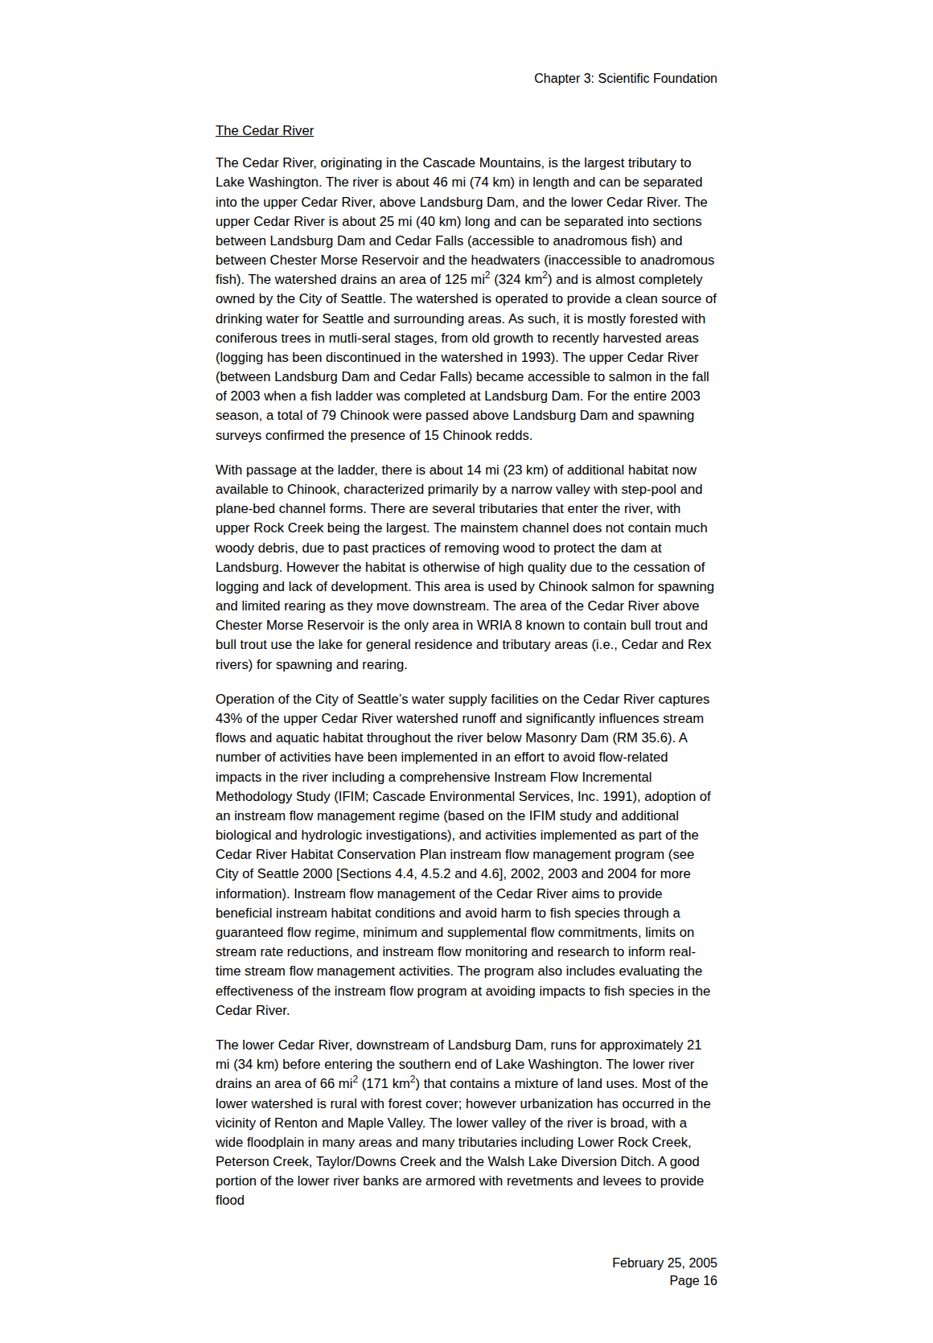Chapter 3: Scientific Foundation
The Cedar River
The Cedar River, originating in the Cascade Mountains, is the largest tributary to Lake Washington. The river is about 46 mi (74 km) in length and can be separated into the upper Cedar River, above Landsburg Dam, and the lower Cedar River. The upper Cedar River is about 25 mi (40 km) long and can be separated into sections between Landsburg Dam and Cedar Falls (accessible to anadromous fish) and between Chester Morse Reservoir and the headwaters (inaccessible to anadromous fish). The watershed drains an area of 125 mi2 (324 km2) and is almost completely owned by the City of Seattle. The watershed is operated to provide a clean source of drinking water for Seattle and surrounding areas. As such, it is mostly forested with coniferous trees in mutli-seral stages, from old growth to recently harvested areas (logging has been discontinued in the watershed in 1993). The upper Cedar River (between Landsburg Dam and Cedar Falls) became accessible to salmon in the fall of 2003 when a fish ladder was completed at Landsburg Dam. For the entire 2003 season, a total of 79 Chinook were passed above Landsburg Dam and spawning surveys confirmed the presence of 15 Chinook redds.
With passage at the ladder, there is about 14 mi (23 km) of additional habitat now available to Chinook, characterized primarily by a narrow valley with step-pool and plane-bed channel forms. There are several tributaries that enter the river, with upper Rock Creek being the largest. The mainstem channel does not contain much woody debris, due to past practices of removing wood to protect the dam at Landsburg. However the habitat is otherwise of high quality due to the cessation of logging and lack of development. This area is used by Chinook salmon for spawning and limited rearing as they move downstream. The area of the Cedar River above Chester Morse Reservoir is the only area in WRIA 8 known to contain bull trout and bull trout use the lake for general residence and tributary areas (i.e., Cedar and Rex rivers) for spawning and rearing.
Operation of the City of Seattle’s water supply facilities on the Cedar River captures 43% of the upper Cedar River watershed runoff and significantly influences stream flows and aquatic habitat throughout the river below Masonry Dam (RM 35.6). A number of activities have been implemented in an effort to avoid flow-related impacts in the river including a comprehensive Instream Flow Incremental Methodology Study (IFIM; Cascade Environmental Services, Inc. 1991), adoption of an instream flow management regime (based on the IFIM study and additional biological and hydrologic investigations), and activities implemented as part of the Cedar River Habitat Conservation Plan instream flow management program (see City of Seattle 2000 [Sections 4.4, 4.5.2 and 4.6], 2002, 2003 and 2004 for more information). Instream flow management of the Cedar River aims to provide beneficial instream habitat conditions and avoid harm to fish species through a guaranteed flow regime, minimum and supplemental flow commitments, limits on stream rate reductions, and instream flow monitoring and research to inform real-time stream flow management activities. The program also includes evaluating the effectiveness of the instream flow program at avoiding impacts to fish species in the Cedar River.
The lower Cedar River, downstream of Landsburg Dam, runs for approximately 21 mi (34 km) before entering the southern end of Lake Washington. The lower river drains an area of 66 mi2 (171 km2) that contains a mixture of land uses. Most of the lower watershed is rural with forest cover; however urbanization has occurred in the vicinity of Renton and Maple Valley. The lower valley of the river is broad, with a wide floodplain in many areas and many tributaries including Lower Rock Creek, Peterson Creek, Taylor/Downs Creek and the Walsh Lake Diversion Ditch. A good portion of the lower river banks are armored with revetments and levees to provide flood
February 25, 2005
Page 16